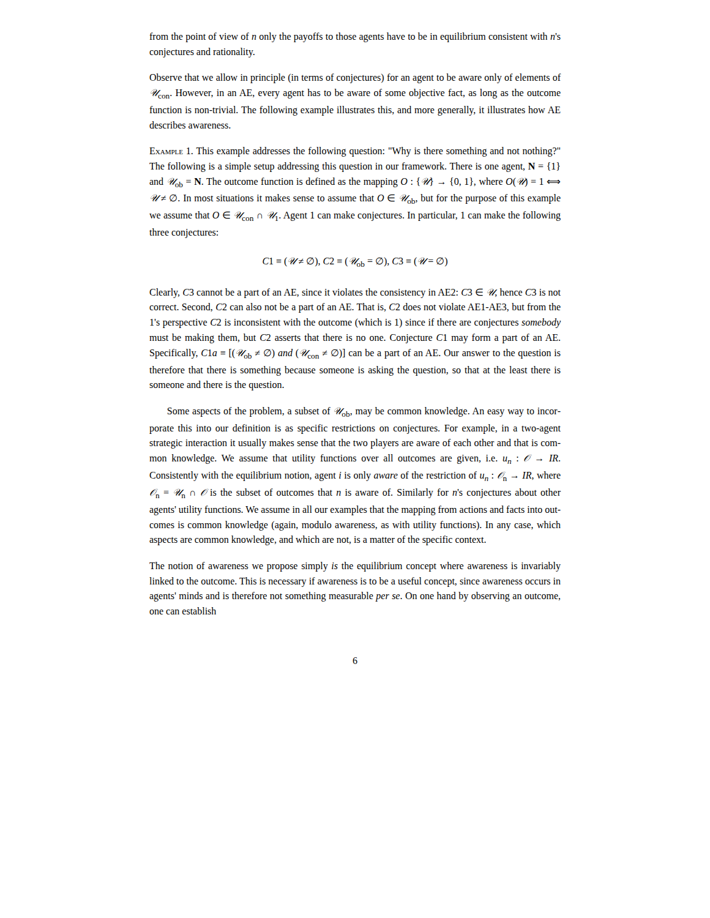from the point of view of n only the payoffs to those agents have to be in equilibrium consistent with n's conjectures and rationality.
Observe that we allow in principle (in terms of conjectures) for an agent to be aware only of elements of 𝒰con. However, in an AE, every agent has to be aware of some objective fact, as long as the outcome function is non-trivial. The following example illustrates this, and more generally, it illustrates how AE describes awareness.
Example 1. This example addresses the following question: "Why is there something and not nothing?" The following is a simple setup addressing this question in our framework. There is one agent, N = {1} and 𝒰ob = N. The outcome function is defined as the mapping O : {𝒰} → {0, 1}, where O(𝒰) = 1 ⟺ 𝒰 ≠ ∅. In most situations it makes sense to assume that O ∈ 𝒰ob, but for the purpose of this example we assume that O ∈ 𝒰con ∩ 𝒰1. Agent 1 can make conjectures. In particular, 1 can make the following three conjectures:
C1 ≡ (𝒰 ≠ ∅), C2 ≡ (𝒰ob = ∅), C3 ≡ (𝒰 = ∅)
Clearly, C3 cannot be a part of an AE, since it violates the consistency in AE2: C3 ∈ 𝒰, hence C3 is not correct. Second, C2 can also not be a part of an AE. That is, C2 does not violate AE1-AE3, but from the 1's perspective C2 is inconsistent with the outcome (which is 1) since if there are conjectures somebody must be making them, but C2 asserts that there is no one. Conjecture C1 may form a part of an AE. Specifically, C1a ≡ [(𝒰ob ≠ ∅) and (𝒰con ≠ ∅)] can be a part of an AE. Our answer to the question is therefore that there is something because someone is asking the question, so that at the least there is someone and there is the question.
Some aspects of the problem, a subset of 𝒰ob, may be common knowledge. An easy way to incorporate this into our definition is as specific restrictions on conjectures. For example, in a two-agent strategic interaction it usually makes sense that the two players are aware of each other and that is common knowledge. We assume that utility functions over all outcomes are given, i.e. un : 𝒪 → IR. Consistently with the equilibrium notion, agent i is only aware of the restriction of un : 𝒪n → IR, where 𝒪n = 𝒰n ∩ 𝒪 is the subset of outcomes that n is aware of. Similarly for n's conjectures about other agents' utility functions. We assume in all our examples that the mapping from actions and facts into outcomes is common knowledge (again, modulo awareness, as with utility functions). In any case, which aspects are common knowledge, and which are not, is a matter of the specific context.
The notion of awareness we propose simply is the equilibrium concept where awareness is invariably linked to the outcome. This is necessary if awareness is to be a useful concept, since awareness occurs in agents' minds and is therefore not something measurable per se. On one hand by observing an outcome, one can establish
6